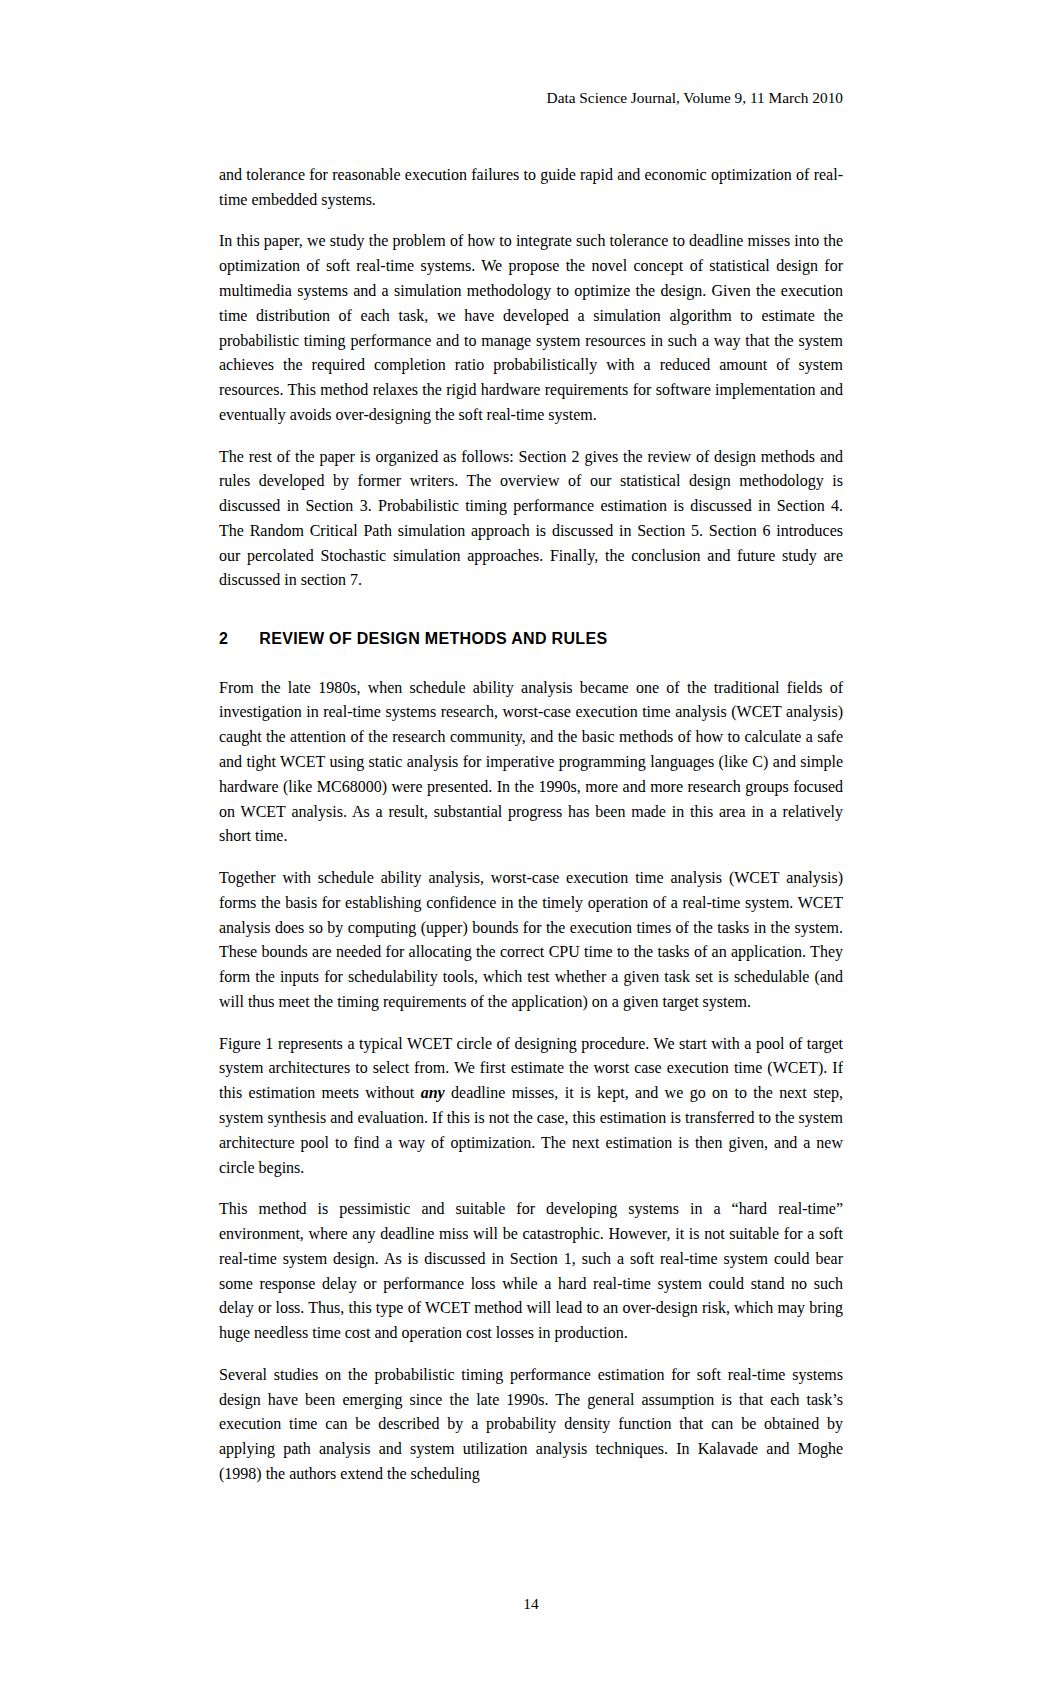Data Science Journal, Volume 9, 11 March 2010
and tolerance for reasonable execution failures to guide rapid and economic optimization of real-time embedded systems.
In this paper, we study the problem of how to integrate such tolerance to deadline misses into the optimization of soft real-time systems. We propose the novel concept of statistical design for multimedia systems and a simulation methodology to optimize the design. Given the execution time distribution of each task, we have developed a simulation algorithm to estimate the probabilistic timing performance and to manage system resources in such a way that the system achieves the required completion ratio probabilistically with a reduced amount of system resources. This method relaxes the rigid hardware requirements for software implementation and eventually avoids over-designing the soft real-time system.
The rest of the paper is organized as follows: Section 2 gives the review of design methods and rules developed by former writers. The overview of our statistical design methodology is discussed in Section 3. Probabilistic timing performance estimation is discussed in Section 4. The Random Critical Path simulation approach is discussed in Section 5. Section 6 introduces our percolated Stochastic simulation approaches. Finally, the conclusion and future study are discussed in section 7.
2 REVIEW OF DESIGN METHODS AND RULES
From the late 1980s, when schedule ability analysis became one of the traditional fields of investigation in real-time systems research, worst-case execution time analysis (WCET analysis) caught the attention of the research community, and the basic methods of how to calculate a safe and tight WCET using static analysis for imperative programming languages (like C) and simple hardware (like MC68000) were presented. In the 1990s, more and more research groups focused on WCET analysis. As a result, substantial progress has been made in this area in a relatively short time.
Together with schedule ability analysis, worst-case execution time analysis (WCET analysis) forms the basis for establishing confidence in the timely operation of a real-time system. WCET analysis does so by computing (upper) bounds for the execution times of the tasks in the system. These bounds are needed for allocating the correct CPU time to the tasks of an application. They form the inputs for schedulability tools, which test whether a given task set is schedulable (and will thus meet the timing requirements of the application) on a given target system.
Figure 1 represents a typical WCET circle of designing procedure. We start with a pool of target system architectures to select from. We first estimate the worst case execution time (WCET). If this estimation meets without any deadline misses, it is kept, and we go on to the next step, system synthesis and evaluation. If this is not the case, this estimation is transferred to the system architecture pool to find a way of optimization. The next estimation is then given, and a new circle begins.
This method is pessimistic and suitable for developing systems in a “hard real-time” environment, where any deadline miss will be catastrophic. However, it is not suitable for a soft real-time system design. As is discussed in Section 1, such a soft real-time system could bear some response delay or performance loss while a hard real-time system could stand no such delay or loss. Thus, this type of WCET method will lead to an over-design risk, which may bring huge needless time cost and operation cost losses in production.
Several studies on the probabilistic timing performance estimation for soft real-time systems design have been emerging since the late 1990s. The general assumption is that each task’s execution time can be described by a probability density function that can be obtained by applying path analysis and system utilization analysis techniques. In Kalavade and Moghe (1998) the authors extend the scheduling
14